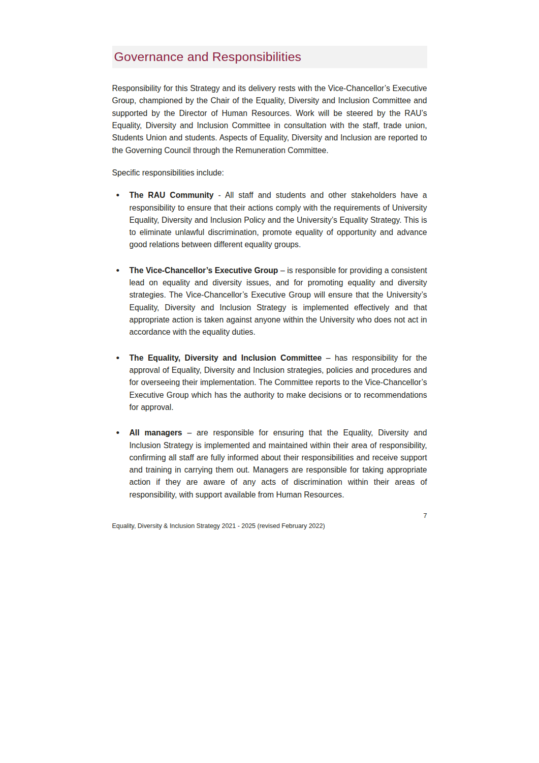Governance and Responsibilities
Responsibility for this Strategy and its delivery rests with the Vice-Chancellor’s Executive Group, championed by the Chair of the Equality, Diversity and Inclusion Committee and supported by the Director of Human Resources. Work will be steered by the RAU’s Equality, Diversity and Inclusion Committee in consultation with the staff, trade union, Students Union and students. Aspects of Equality, Diversity and Inclusion are reported to the Governing Council through the Remuneration Committee.
Specific responsibilities include:
The RAU Community - All staff and students and other stakeholders have a responsibility to ensure that their actions comply with the requirements of University Equality, Diversity and Inclusion Policy and the University’s Equality Strategy. This is to eliminate unlawful discrimination, promote equality of opportunity and advance good relations between different equality groups.
The Vice-Chancellor’s Executive Group – is responsible for providing a consistent lead on equality and diversity issues, and for promoting equality and diversity strategies. The Vice-Chancellor’s Executive Group will ensure that the University’s Equality, Diversity and Inclusion Strategy is implemented effectively and that appropriate action is taken against anyone within the University who does not act in accordance with the equality duties.
The Equality, Diversity and Inclusion Committee – has responsibility for the approval of Equality, Diversity and Inclusion strategies, policies and procedures and for overseeing their implementation. The Committee reports to the Vice-Chancellor’s Executive Group which has the authority to make decisions or to recommendations for approval.
All managers – are responsible for ensuring that the Equality, Diversity and Inclusion Strategy is implemented and maintained within their area of responsibility, confirming all staff are fully informed about their responsibilities and receive support and training in carrying them out. Managers are responsible for taking appropriate action if they are aware of any acts of discrimination within their areas of responsibility, with support available from Human Resources.
7
Equality, Diversity & Inclusion Strategy 2021 - 2025 (revised February 2022)